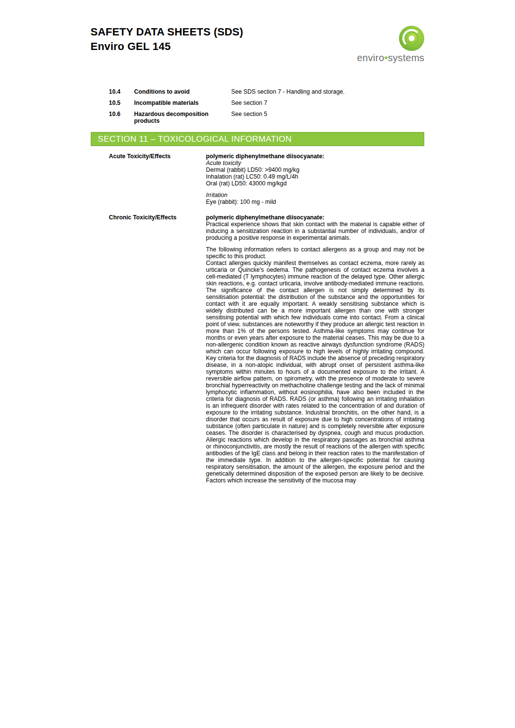SAFETY DATA SHEETS (SDS)
Enviro GEL 145
enviro•systems
10.4
Conditions to avoid
See SDS section 7 - Handling and storage.
10.5
Incompatible materials
See section 7
10.6
Hazardous decomposition products
See section 5
SECTION 11 – TOXICOLOGICAL INFORMATION
Acute Toxicity/Effects
polymeric diphenylmethane diisocyanate:
Acute toxicity
Dermal (rabbit) LD50: >9400 mg/kg
Inhalation (rat) LC50: 0.49 mg/L/4h
Oral (rat) LD50: 43000 mg/kgd
Irritation
Eye (rabbit): 100 mg - mild
Chronic Toxicity/Effects
polymeric diphenylmethane diisocyanate:
Practical experience shows that skin contact with the material is capable either of inducing a sensitization reaction in a substantial number of individuals, and/or of producing a positive response in experimental animals.
The following information refers to contact allergens as a group and may not be specific to this product.
Contact allergies quickly manifest themselves as contact eczema, more rarely as urticaria or Quincke's oedema. The pathogenesis of contact eczema involves a cell-mediated (T lymphocytes) immune reaction of the delayed type. Other allergic skin reactions, e.g. contact urticaria, involve antibody-mediated immune reactions. The significance of the contact allergen is not simply determined by its sensitisation potential: the distribution of the substance and the opportunities for contact with it are equally important. A weakly sensitising substance which is widely distributed can be a more important allergen than one with stronger sensitising potential with which few individuals come into contact. From a clinical point of view, substances are noteworthy if they produce an allergic test reaction in more than 1% of the persons tested. Asthma-like symptoms may continue for months or even years after exposure to the material ceases. This may be due to a non-allergenic condition known as reactive airways dysfunction syndrome (RADS) which can occur following exposure to high levels of highly irritating compound. Key criteria for the diagnosis of RADS include the absence of preceding respiratory disease, in a non-atopic individual, with abrupt onset of persistent asthma-like symptoms within minutes to hours of a documented exposure to the irritant. A reversible airflow pattern, on spirometry, with the presence of moderate to severe bronchial hyperreactivity on methacholine challenge testing and the lack of minimal lymphocytic inflammation, without eosinophilia, have also been included in the criteria for diagnosis of RADS. RADS (or asthma) following an irritating inhalation is an infrequent disorder with rates related to the concentration of and duration of exposure to the irritating substance. Industrial bronchitis, on the other hand, is a disorder that occurs as result of exposure due to high concentrations of irritating substance (often particulate in nature) and is completely reversible after exposure ceases. The disorder is characterised by dyspnea, cough and mucus production. Allergic reactions which develop in the respiratory passages as bronchial asthma or rhinoconjunctivitis, are mostly the result of reactions of the allergen with specific antibodies of the IgE class and belong in their reaction rates to the manifestation of the immediate type. In addition to the allergen-specific potential for causing respiratory sensitisation, the amount of the allergen, the exposure period and the genetically determined disposition of the exposed person are likely to be decisive. Factors which increase the sensitivity of the mucosa may